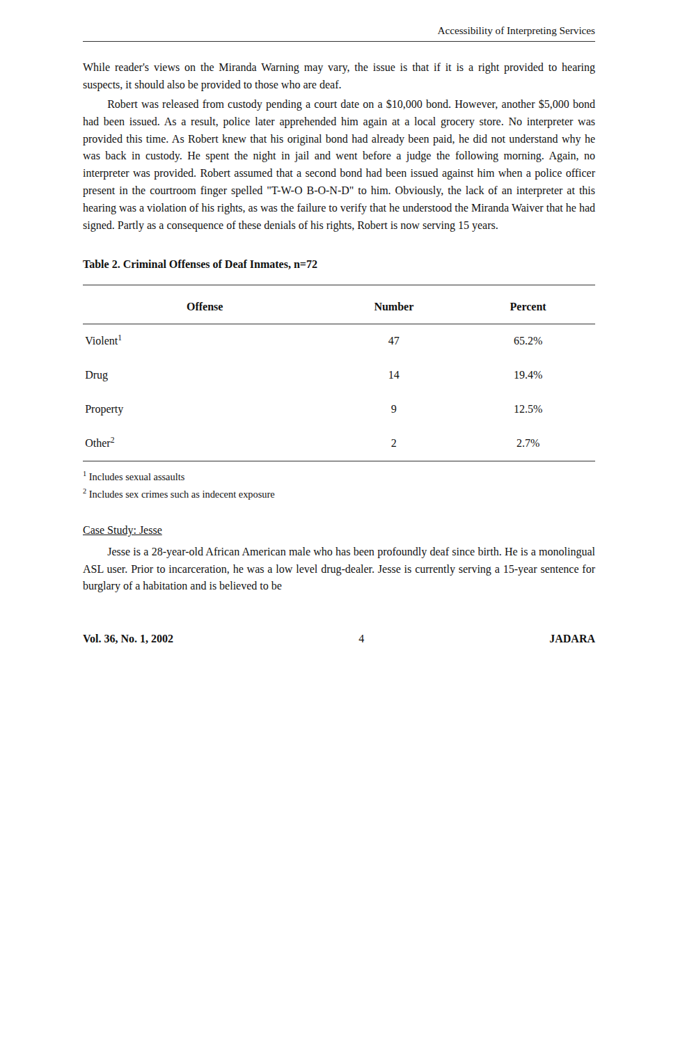Accessibility of Interpreting Services
While reader's views on the Miranda Warning may vary, the issue is that if it is a right provided to hearing suspects, it should also be provided to those who are deaf.
Robert was released from custody pending a court date on a $10,000 bond. However, another $5,000 bond had been issued. As a result, police later apprehended him again at a local grocery store. No interpreter was provided this time. As Robert knew that his original bond had already been paid, he did not understand why he was back in custody. He spent the night in jail and went before a judge the following morning. Again, no interpreter was provided. Robert assumed that a second bond had been issued against him when a police officer present in the courtroom finger spelled "T-W-O B-O-N-D" to him. Obviously, the lack of an interpreter at this hearing was a violation of his rights, as was the failure to verify that he understood the Miranda Waiver that he had signed. Partly as a consequence of these denials of his rights, Robert is now serving 15 years.
Table 2. Criminal Offenses of Deaf Inmates, n=72
| Offense | Number | Percent |
| --- | --- | --- |
| Violent 1 | 47 | 65.2% |
| Drug | 14 | 19.4% |
| Property | 9 | 12.5% |
| Other 2 | 2 | 2.7% |
1 Includes sexual assaults
2 Includes sex crimes such as indecent exposure
Case Study: Jesse
Jesse is a 28-year-old African American male who has been profoundly deaf since birth. He is a monolingual ASL user. Prior to incarceration, he was a low level drug-dealer. Jesse is currently serving a 15-year sentence for burglary of a habitation and is believed to be
Vol. 36, No. 1, 2002 4 JADARA